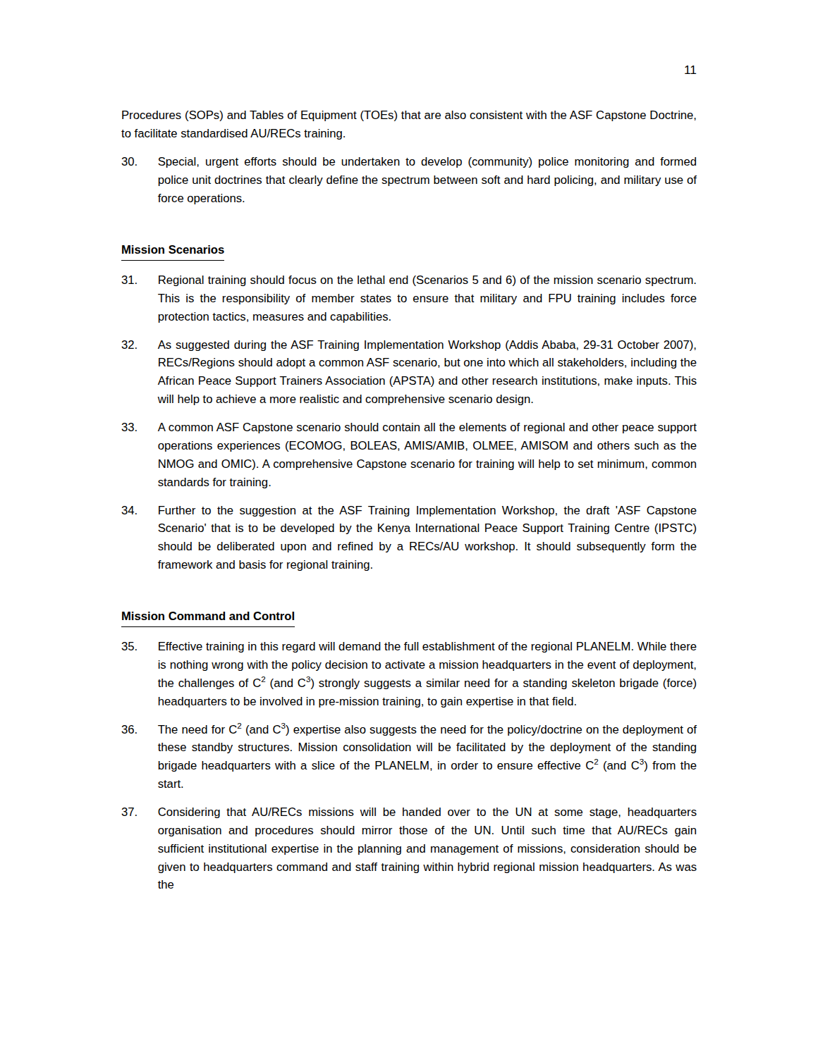11
Procedures (SOPs) and Tables of Equipment (TOEs) that are also consistent with the ASF Capstone Doctrine, to facilitate standardised AU/RECs training.
30.
Special, urgent efforts should be undertaken to develop (community) police monitoring and formed police unit doctrines that clearly define the spectrum between soft and hard policing, and military use of force operations.
Mission Scenarios
31.
Regional training should focus on the lethal end (Scenarios 5 and 6) of the mission scenario spectrum. This is the responsibility of member states to ensure that military and FPU training includes force protection tactics, measures and capabilities.
32.
As suggested during the ASF Training Implementation Workshop (Addis Ababa, 29-31 October 2007), RECs/Regions should adopt a common ASF scenario, but one into which all stakeholders, including the African Peace Support Trainers Association (APSTA) and other research institutions, make inputs. This will help to achieve a more realistic and comprehensive scenario design.
33.
A common ASF Capstone scenario should contain all the elements of regional and other peace support operations experiences (ECOMOG, BOLEAS, AMIS/AMIB, OLMEE, AMISOM and others such as the NMOG and OMIC). A comprehensive Capstone scenario for training will help to set minimum, common standards for training.
34.
Further to the suggestion at the ASF Training Implementation Workshop, the draft 'ASF Capstone Scenario' that is to be developed by the Kenya International Peace Support Training Centre (IPSTC) should be deliberated upon and refined by a RECs/AU workshop. It should subsequently form the framework and basis for regional training.
Mission Command and Control
35.
Effective training in this regard will demand the full establishment of the regional PLANELM. While there is nothing wrong with the policy decision to activate a mission headquarters in the event of deployment, the challenges of C2 (and C3) strongly suggests a similar need for a standing skeleton brigade (force) headquarters to be involved in pre-mission training, to gain expertise in that field.
36.
The need for C2 (and C3) expertise also suggests the need for the policy/doctrine on the deployment of these standby structures. Mission consolidation will be facilitated by the deployment of the standing brigade headquarters with a slice of the PLANELM, in order to ensure effective C2 (and C3) from the start.
37.
Considering that AU/RECs missions will be handed over to the UN at some stage, headquarters organisation and procedures should mirror those of the UN. Until such time that AU/RECs gain sufficient institutional expertise in the planning and management of missions, consideration should be given to headquarters command and staff training within hybrid regional mission headquarters. As was the